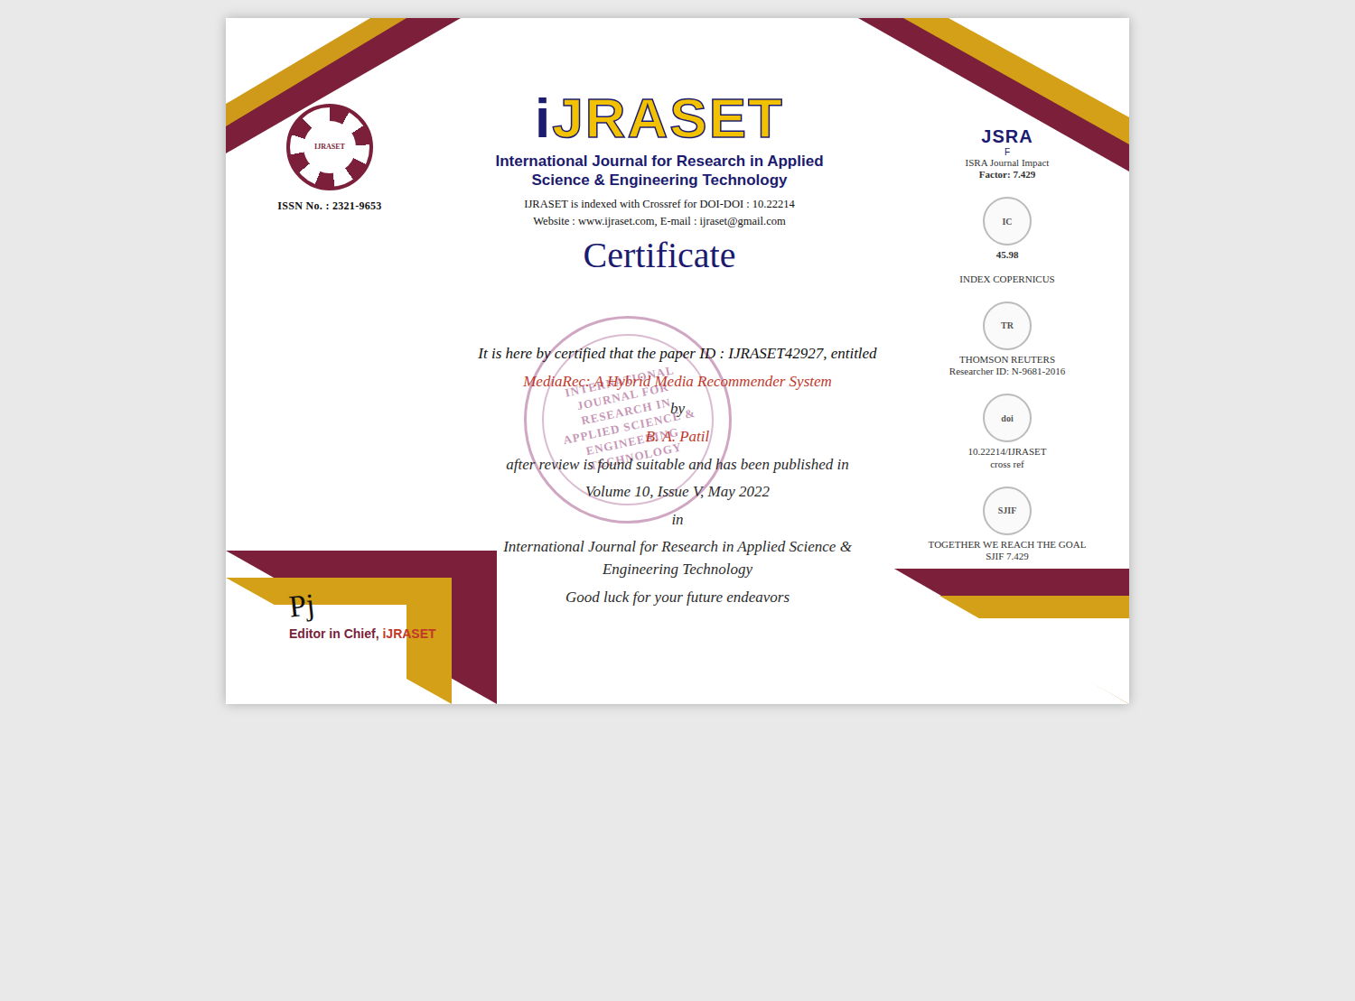IJRASET
ISSN No. : 2321-9653
iJRASET
International Journal for Research in Applied
Science & Engineering Technology
IJRASET is indexed with Crossref for DOI-DOI : 10.22214
Website : www.ijraset.com, E-mail : ijraset@gmail.com
Certificate
JSRAF
ISRA Journal Impact
Factor: 7.429
IC
45.98
INDEX COPERNICUS
TR
THOMSON REUTERS
Researcher ID: N-9681-2016
doi
10.22214/IJRASET
cross ref
SJIF
TOGETHER WE REACH THE GOAL
SJIF 7.429
INTERNATIONAL JOURNAL FOR RESEARCH IN APPLIED SCIENCE & ENGINEERING TECHNOLOGY
It is here by certified that the paper ID : IJRASET42927, entitled
MediaRec: A Hybrid Media Recommender System
by
B. A. Patil
after review is found suitable and has been published in
Volume 10, Issue V, May 2022
in
International Journal for Research in Applied Science &
Engineering Technology
Good luck for your future endeavors
Pj
Editor in Chief, iJRASET